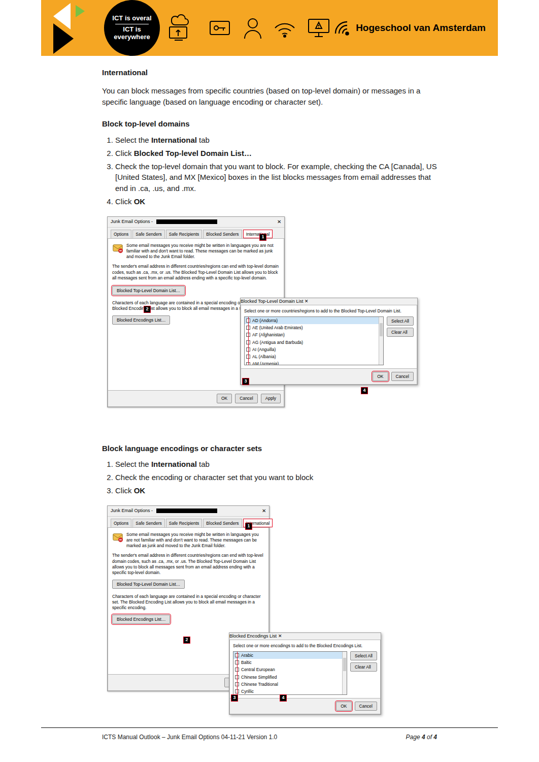ICT is overal ICT is
everywhere
Hogeschool van Amsterdam
International
You can block messages from specific countries (based on top-level domain) or messages in a specific language (based on language encoding or character set).
Block top-level domains
Select the International tab
Click Blocked Top-level Domain List…
Check the top-level domain that you want to block. For example, checking the CA [Canada], US [United States], and MX [Mexico] boxes in the list blocks messages from email addresses that end in .ca, .us, and .mx.
Click OK
Junk Email Options - ✕
Options Safe Senders Safe Recipients Blocked Senders International
Some email messages you receive might be written in languages you are not familiar with and don't want to read. These messages can be marked as junk and moved to the Junk Email folder.
The sender's email address in different countries/regions can end with top-level domain codes, such as .ca, .mx, or .us. The Blocked Top-Level Domain List allows you to block all messages sent from an email address ending with a specific top-level domain.
Blocked Top-Level Domain List…
Characters of each language are contained in a special encoding or character set. The Blocked Encoding List allows you to block all email messages in a specific encoding.
Blocked Encodings List…
OK Cancel Apply
1 2
Blocked Top-Level Domain List ✕
Select one or more countries/regions to add to the Blocked Top-Level Domain List.
AD (Andorra)
AE (United Arab Emirates)
AF (Afghanistan)
AG (Antigua and Barbuda)
AI (Anguilla)
AL (Albania)
AM (Armenia)
AN (Bonaire, Curaçao, Saba, Sint Eustatius or Sint Maarten)
AO (Angola)
Select All Clear All
OK Cancel
3 4
Block language encodings or character sets
Select the International tab
Check the encoding or character set that you want to block
Click OK
Junk Email Options - ✕
Options Safe Senders Safe Recipients Blocked Senders International
Some email messages you receive might be written in languages you are not familiar with and don't want to read. These messages can be marked as junk and moved to the Junk Email folder.
The sender's email address in different countries/regions can end with top-level domain codes, such as .ca, .mx, or .us. The Blocked Top-Level Domain List allows you to block all messages sent from an email address ending with a specific top-level domain.
Blocked Top-Level Domain List…
Characters of each language are contained in a special encoding or character set. The Blocked Encoding List allows you to block all email messages in a specific encoding.
Blocked Encodings List…
OK Cancel
1 2
Blocked Encodings List ✕
Select one or more encodings to add to the Blocked Encodings List.
Arabic
Baltic
Central European
Chinese Simplified
Chinese Traditional
Cyrillic
Greek
Hebrew
Japanese
Select All Clear All
OK Cancel
3 4
ICTS Manual Outlook – Junk Email Options 04-11-21 Version 1.0 Page 4 of 4